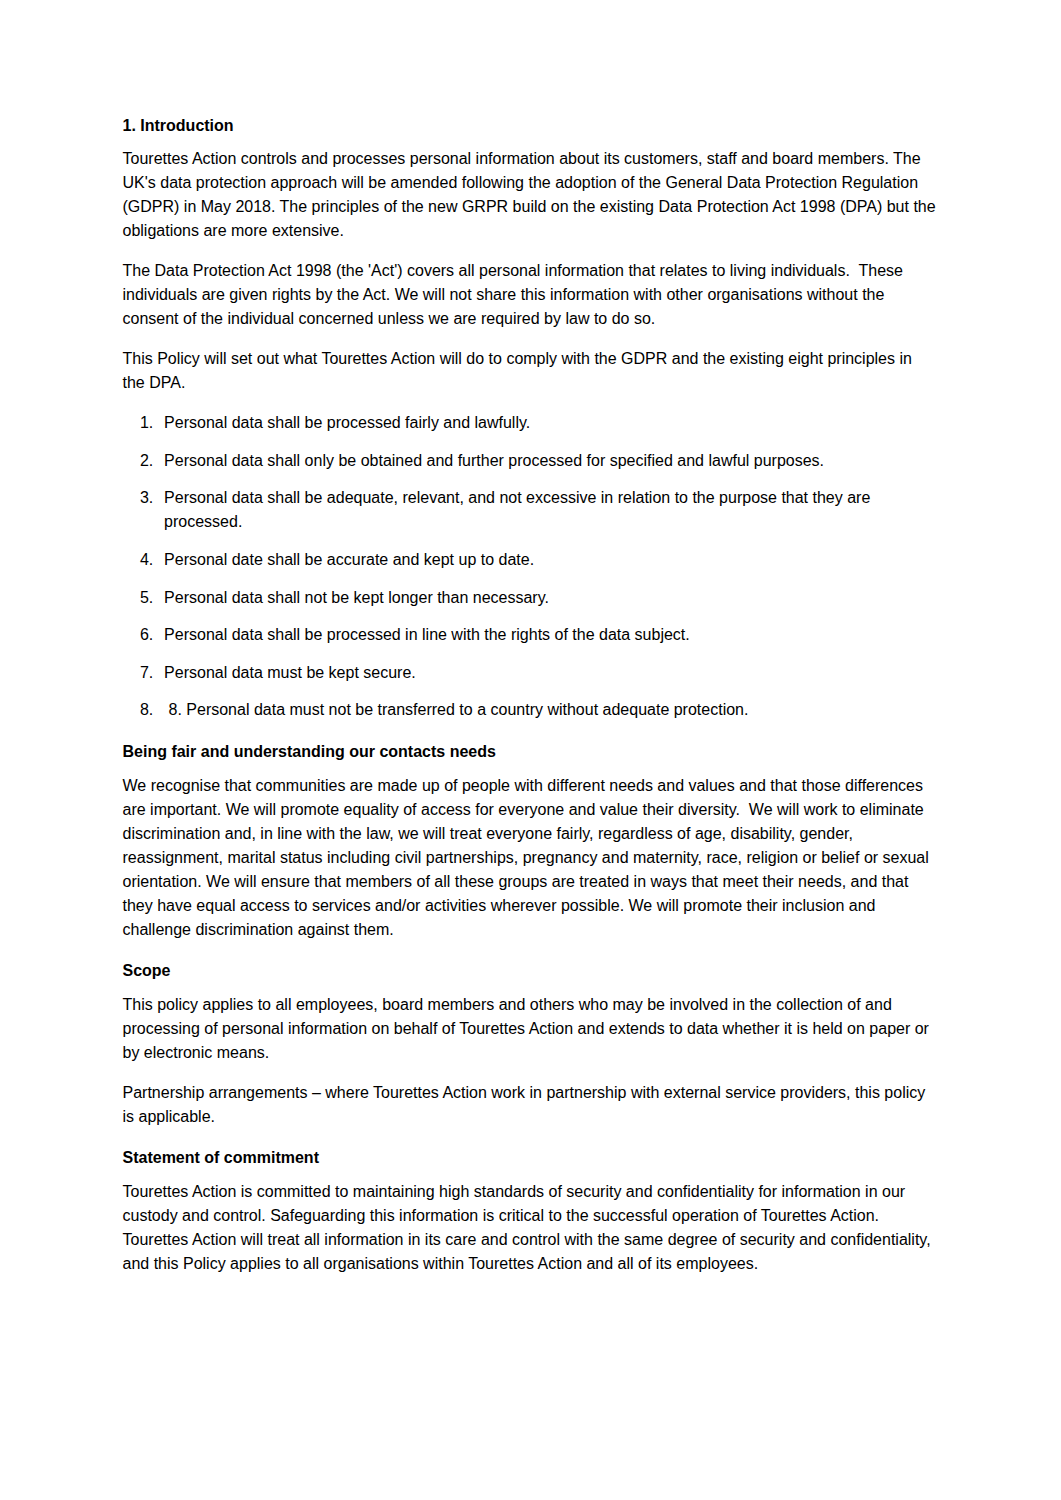1. Introduction
Tourettes Action controls and processes personal information about its customers, staff and board members. The UK's data protection approach will be amended following the adoption of the General Data Protection Regulation (GDPR) in May 2018. The principles of the new GRPR build on the existing Data Protection Act 1998 (DPA) but the obligations are more extensive.
The Data Protection Act 1998 (the 'Act') covers all personal information that relates to living individuals. These individuals are given rights by the Act. We will not share this information with other organisations without the consent of the individual concerned unless we are required by law to do so.
This Policy will set out what Tourettes Action will do to comply with the GDPR and the existing eight principles in the DPA.
Personal data shall be processed fairly and lawfully.
Personal data shall only be obtained and further processed for specified and lawful purposes.
Personal data shall be adequate, relevant, and not excessive in relation to the purpose that they are processed.
Personal date shall be accurate and kept up to date.
Personal data shall not be kept longer than necessary.
Personal data shall be processed in line with the rights of the data subject.
Personal data must be kept secure.
8. Personal data must not be transferred to a country without adequate protection.
Being fair and understanding our contacts needs
We recognise that communities are made up of people with different needs and values and that those differences are important. We will promote equality of access for everyone and value their diversity. We will work to eliminate discrimination and, in line with the law, we will treat everyone fairly, regardless of age, disability, gender, reassignment, marital status including civil partnerships, pregnancy and maternity, race, religion or belief or sexual orientation. We will ensure that members of all these groups are treated in ways that meet their needs, and that they have equal access to services and/or activities wherever possible. We will promote their inclusion and challenge discrimination against them.
Scope
This policy applies to all employees, board members and others who may be involved in the collection of and processing of personal information on behalf of Tourettes Action and extends to data whether it is held on paper or by electronic means.
Partnership arrangements – where Tourettes Action work in partnership with external service providers, this policy is applicable.
Statement of commitment
Tourettes Action is committed to maintaining high standards of security and confidentiality for information in our custody and control. Safeguarding this information is critical to the successful operation of Tourettes Action. Tourettes Action will treat all information in its care and control with the same degree of security and confidentiality, and this Policy applies to all organisations within Tourettes Action and all of its employees.